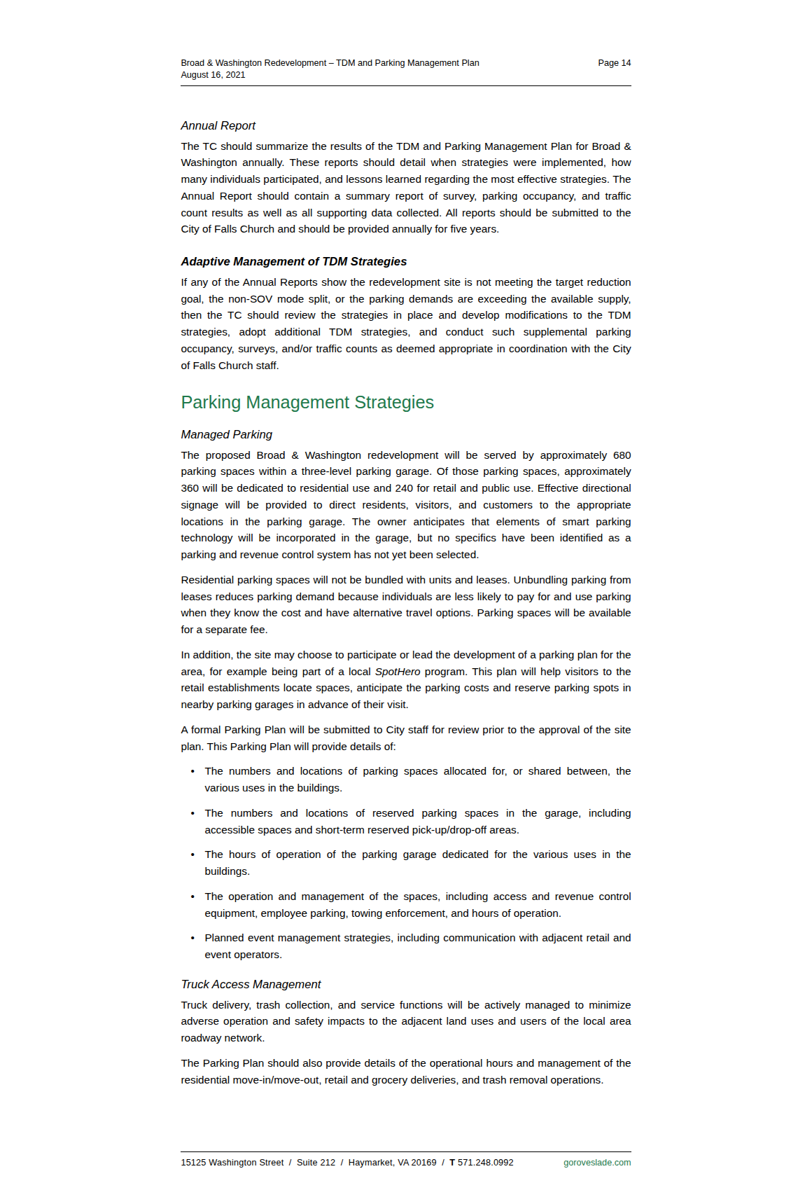Broad & Washington Redevelopment – TDM and Parking Management Plan
August 16, 2021
Page 14
Annual Report
The TC should summarize the results of the TDM and Parking Management Plan for Broad & Washington annually. These reports should detail when strategies were implemented, how many individuals participated, and lessons learned regarding the most effective strategies. The Annual Report should contain a summary report of survey, parking occupancy, and traffic count results as well as all supporting data collected. All reports should be submitted to the City of Falls Church and should be provided annually for five years.
Adaptive Management of TDM Strategies
If any of the Annual Reports show the redevelopment site is not meeting the target reduction goal, the non-SOV mode split, or the parking demands are exceeding the available supply, then the TC should review the strategies in place and develop modifications to the TDM strategies, adopt additional TDM strategies, and conduct such supplemental parking occupancy, surveys, and/or traffic counts as deemed appropriate in coordination with the City of Falls Church staff.
Parking Management Strategies
Managed Parking
The proposed Broad & Washington redevelopment will be served by approximately 680 parking spaces within a three-level parking garage. Of those parking spaces, approximately 360 will be dedicated to residential use and 240 for retail and public use. Effective directional signage will be provided to direct residents, visitors, and customers to the appropriate locations in the parking garage. The owner anticipates that elements of smart parking technology will be incorporated in the garage, but no specifics have been identified as a parking and revenue control system has not yet been selected.
Residential parking spaces will not be bundled with units and leases. Unbundling parking from leases reduces parking demand because individuals are less likely to pay for and use parking when they know the cost and have alternative travel options. Parking spaces will be available for a separate fee.
In addition, the site may choose to participate or lead the development of a parking plan for the area, for example being part of a local SpotHero program. This plan will help visitors to the retail establishments locate spaces, anticipate the parking costs and reserve parking spots in nearby parking garages in advance of their visit.
A formal Parking Plan will be submitted to City staff for review prior to the approval of the site plan. This Parking Plan will provide details of:
The numbers and locations of parking spaces allocated for, or shared between, the various uses in the buildings.
The numbers and locations of reserved parking spaces in the garage, including accessible spaces and short-term reserved pick-up/drop-off areas.
The hours of operation of the parking garage dedicated for the various uses in the buildings.
The operation and management of the spaces, including access and revenue control equipment, employee parking, towing enforcement, and hours of operation.
Planned event management strategies, including communication with adjacent retail and event operators.
Truck Access Management
Truck delivery, trash collection, and service functions will be actively managed to minimize adverse operation and safety impacts to the adjacent land uses and users of the local area roadway network.
The Parking Plan should also provide details of the operational hours and management of the residential move-in/move-out, retail and grocery deliveries, and trash removal operations.
15125 Washington Street / Suite 212 / Haymarket, VA 20169 / T 571.248.0992
goroveslade.com